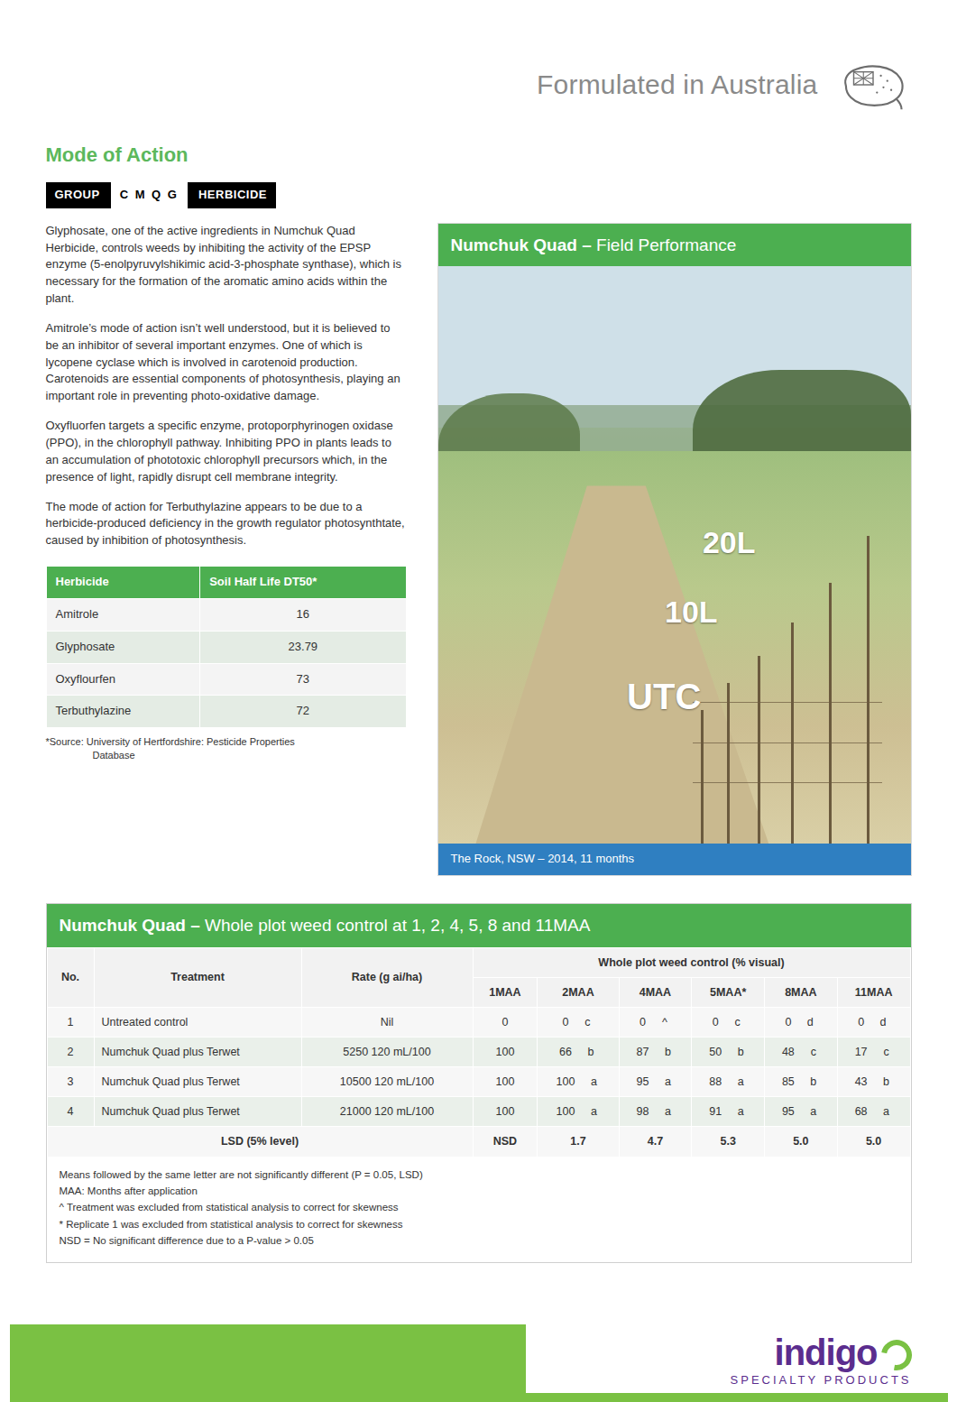Formulated in Australia
Mode of Action
GROUP C M Q G HERBICIDE
Glyphosate, one of the active ingredients in Numchuk Quad Herbicide, controls weeds by inhibiting the activity of the EPSP enzyme (5-enolpyruvylshikimic acid-3-phosphate synthase), which is necessary for the formation of the aromatic amino acids within the plant.
Amitrole’s mode of action isn’t well understood, but it is believed to be an inhibitor of several important enzymes. One of which is lycopene cyclase which is involved in carotenoid production. Carotenoids are essential components of photosynthesis, playing an important role in preventing photo-oxidative damage.
Oxyfluorfen targets a specific enzyme, protoporphyrinogen oxidase (PPO), in the chlorophyll pathway. Inhibiting PPO in plants leads to an accumulation of phototoxic chlorophyll precursors which, in the presence of light, rapidly disrupt cell membrane integrity.
The mode of action for Terbuthylazine appears to be due to a herbicide-produced deficiency in the growth regulator photosynthtate, caused by inhibition of photosynthesis.
| Herbicide | Soil Half Life DT50* |
| --- | --- |
| Amitrole | 16 |
| Glyphosate | 23.79 |
| Oxyflourfen | 73 |
| Terbuthylazine | 72 |
*Source: University of Hertfordshire: Pesticide Properties Database
Numchuk Quad – Field Performance
20L
10L
UTC
The Rock, NSW – 2014, 11 months
Numchuk Quad – Whole plot weed control at 1, 2, 4, 5, 8 and 11MAA
| No. | Treatment | Rate (g ai/ha) | Whole plot weed control (% visual) |
| --- | --- | --- | --- |
| 1MAA | 2MAA | 4MAA | 5MAA* | 8MAA | 11MAA |
| 1 | Untreated control | Nil | 0 | 0 c | 0 ^ | 0 c | 0 d | 0 d |
| 2 | Numchuk Quad plus Terwet | 5250 120 mL/100 | 100 | 66 b | 87 b | 50 b | 48 c | 17 c |
| 3 | Numchuk Quad plus Terwet | 10500 120 mL/100 | 100 | 100 a | 95 a | 88 a | 85 b | 43 b |
| 4 | Numchuk Quad plus Terwet | 21000 120 mL/100 | 100 | 100 a | 98 a | 91 a | 95 a | 68 a |
| LSD (5% level) | NSD | 1.7 | 4.7 | 5.3 | 5.0 | 5.0 |
Means followed by the same letter are not significantly different (P = 0.05, LSD)
MAA: Months after application
^ Treatment was excluded from statistical analysis to correct for skewness
* Replicate 1 was excluded from statistical analysis to correct for skewness
NSD = No significant difference due to a P-value > 0.05
indigo
SPECIALTY PRODUCTS